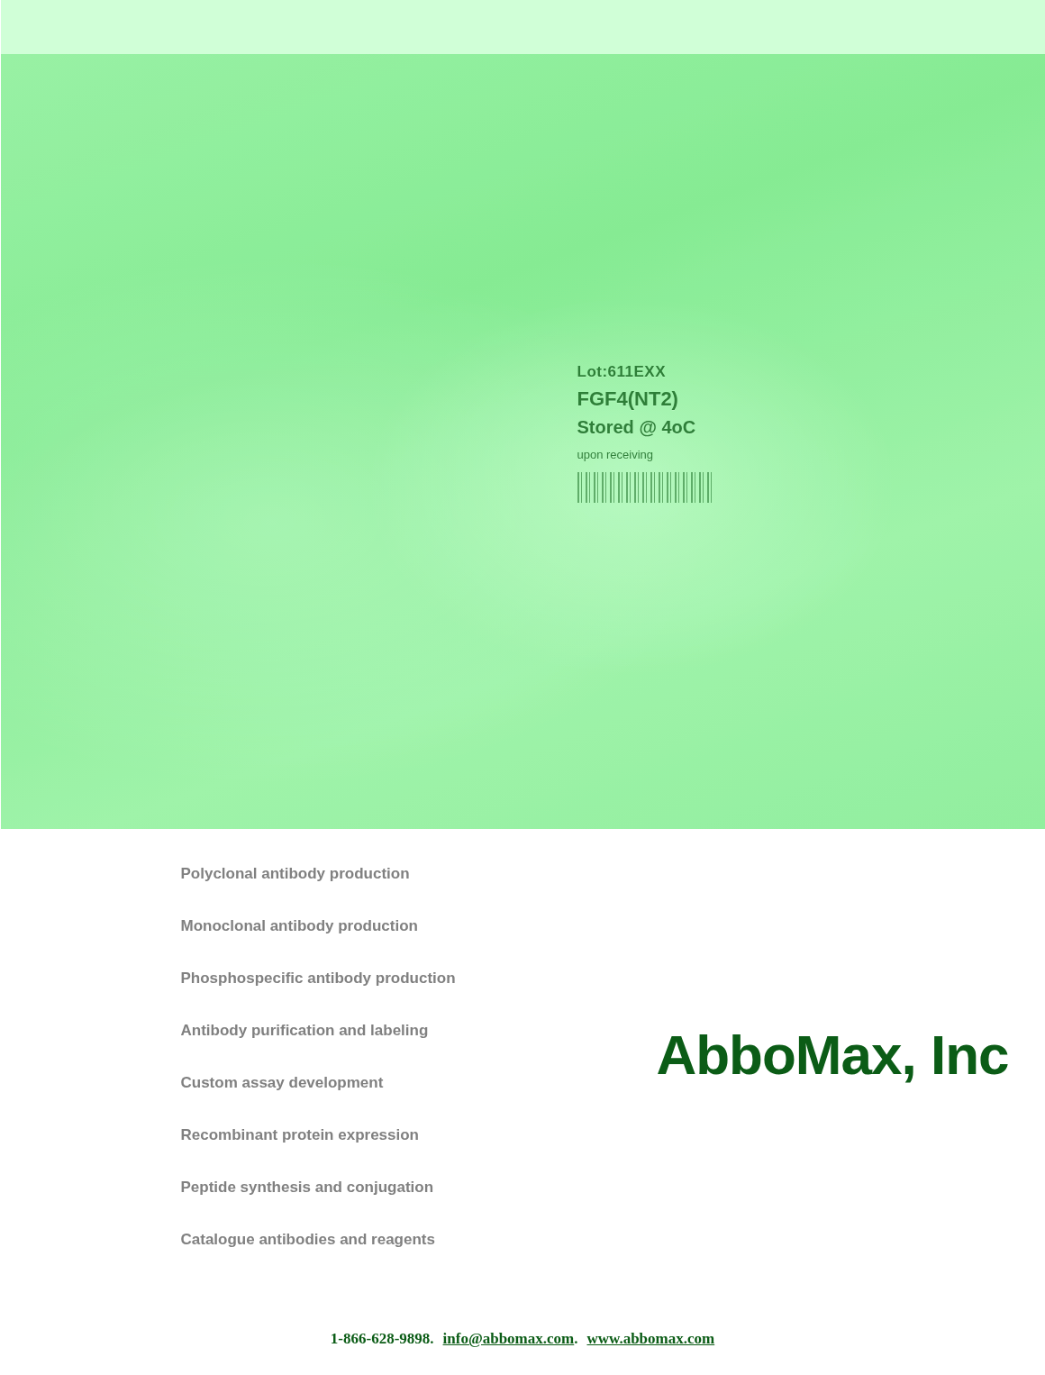Lot:611EXX
FGF4(NT2)
Stored @ 4oC
upon receiving
Polyclonal antibody production
Monoclonal antibody production
Phosphospecific antibody production
Antibody purification and labeling
Custom assay development
Recombinant protein expression
Peptide synthesis and conjugation
Catalogue antibodies and reagents
AbboMax, Inc
1-866-628-9898. info@abbomax.com. www.abbomax.com